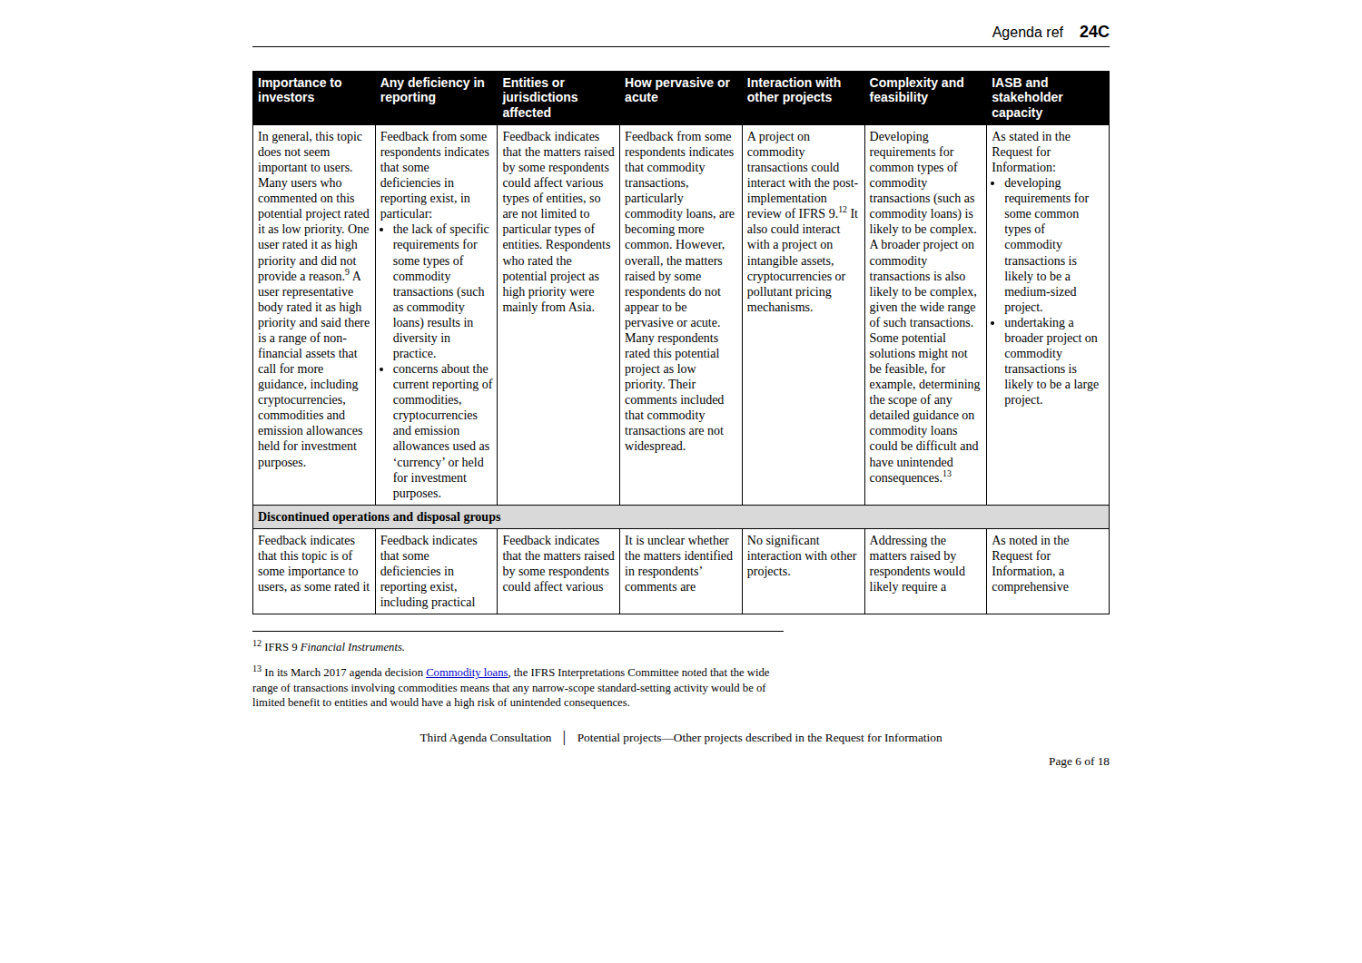Agenda ref 24C
| Importance to investors | Any deficiency in reporting | Entities or jurisdictions affected | How pervasive or acute | Interaction with other projects | Complexity and feasibility | IASB and stakeholder capacity |
| --- | --- | --- | --- | --- | --- | --- |
| In general, this topic does not seem important to users. Many users who commented on this potential project rated it as low priority. One user rated it as high priority and did not provide a reason. 9 A user representative body rated it as high priority and said there is a range of non-financial assets that call for more guidance, including cryptocurrencies, commodities and emission allowances held for investment purposes. | Feedback from some respondents indicates that some deficiencies in reporting exist, in particular: the lack of specific requirements for some types of commodity transactions (such as commodity loans) results in diversity in practice. concerns about the current reporting of commodities, cryptocurrencies and emission allowances used as ‘currency’ or held for investment purposes. | Feedback indicates that the matters raised by some respondents could affect various types of entities, so are not limited to particular types of entities. Respondents who rated the potential project as high priority were mainly from Asia. | Feedback from some respondents indicates that commodity transactions, particularly commodity loans, are becoming more common. However, overall, the matters raised by some respondents do not appear to be pervasive or acute. Many respondents rated this potential project as low priority. Their comments included that commodity transactions are not widespread. | A project on commodity transactions could interact with the post-implementation review of IFRS 9. 12 It also could interact with a project on intangible assets, cryptocurrencies or pollutant pricing mechanisms. | Developing requirements for common types of commodity transactions (such as commodity loans) is likely to be complex. A broader project on commodity transactions is also likely to be complex, given the wide range of such transactions. Some potential solutions might not be feasible, for example, determining the scope of any detailed guidance on commodity loans could be difficult and have unintended consequences. 13 | As stated in the Request for Information: developing requirements for some common types of commodity transactions is likely to be a medium-sized project. undertaking a broader project on commodity transactions is likely to be a large project. |
| Discontinued operations and disposal groups |
| Feedback indicates that this topic is of some importance to users, as some rated it | Feedback indicates that some deficiencies in reporting exist, including practical | Feedback indicates that the matters raised by some respondents could affect various | It is unclear whether the matters identified in respondents’ comments are | No significant interaction with other projects. | Addressing the matters raised by respondents would likely require a | As noted in the Request for Information, a comprehensive |
12 IFRS 9 Financial Instruments.
13 In its March 2017 agenda decision Commodity loans, the IFRS Interpretations Committee noted that the wide range of transactions involving commodities means that any narrow-scope standard-setting activity would be of limited benefit to entities and would have a high risk of unintended consequences.
Third Agenda Consultation │ Potential projects—Other projects described in the Request for Information
Page 6 of 18